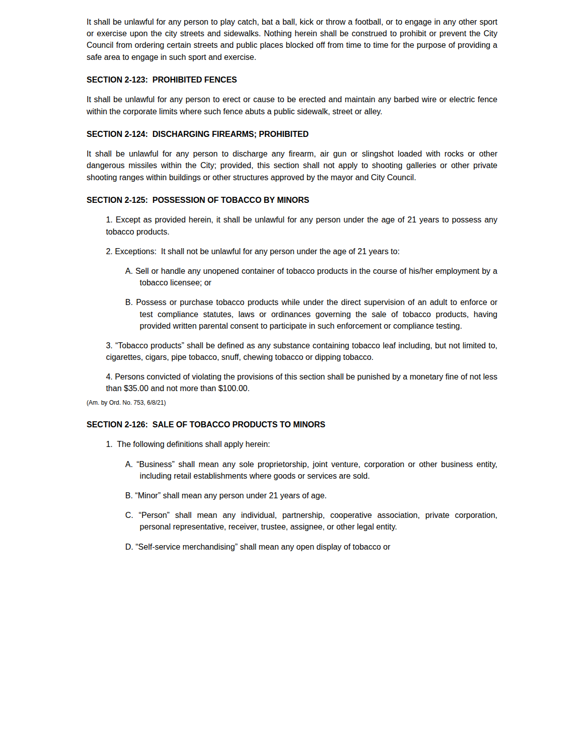It shall be unlawful for any person to play catch, bat a ball, kick or throw a football, or to engage in any other sport or exercise upon the city streets and sidewalks. Nothing herein shall be construed to prohibit or prevent the City Council from ordering certain streets and public places blocked off from time to time for the purpose of providing a safe area to engage in such sport and exercise.
SECTION 2-123: PROHIBITED FENCES
It shall be unlawful for any person to erect or cause to be erected and maintain any barbed wire or electric fence within the corporate limits where such fence abuts a public sidewalk, street or alley.
SECTION 2-124: DISCHARGING FIREARMS; PROHIBITED
It shall be unlawful for any person to discharge any firearm, air gun or slingshot loaded with rocks or other dangerous missiles within the City; provided, this section shall not apply to shooting galleries or other private shooting ranges within buildings or other structures approved by the mayor and City Council.
SECTION 2-125: POSSESSION OF TOBACCO BY MINORS
1. Except as provided herein, it shall be unlawful for any person under the age of 21 years to possess any tobacco products.
2. Exceptions: It shall not be unlawful for any person under the age of 21 years to:
A. Sell or handle any unopened container of tobacco products in the course of his/her employment by a tobacco licensee; or
B. Possess or purchase tobacco products while under the direct supervision of an adult to enforce or test compliance statutes, laws or ordinances governing the sale of tobacco products, having provided written parental consent to participate in such enforcement or compliance testing.
3. “Tobacco products” shall be defined as any substance containing tobacco leaf including, but not limited to, cigarettes, cigars, pipe tobacco, snuff, chewing tobacco or dipping tobacco.
4. Persons convicted of violating the provisions of this section shall be punished by a monetary fine of not less than $35.00 and not more than $100.00.
(Am. by Ord. No. 753, 6/8/21)
SECTION 2-126: SALE OF TOBACCO PRODUCTS TO MINORS
1. The following definitions shall apply herein:
A. “Business” shall mean any sole proprietorship, joint venture, corporation or other business entity, including retail establishments where goods or services are sold.
B. “Minor” shall mean any person under 21 years of age.
C. “Person” shall mean any individual, partnership, cooperative association, private corporation, personal representative, receiver, trustee, assignee, or other legal entity.
D. “Self-service merchandising” shall mean any open display of tobacco or